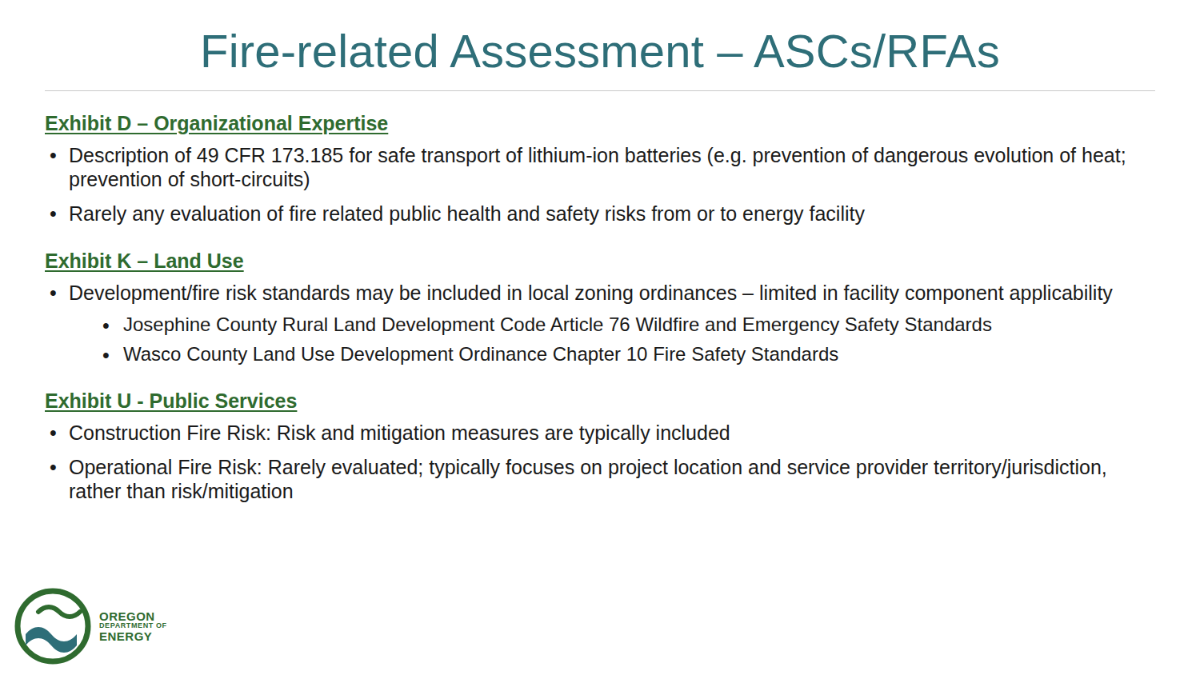Fire-related Assessment – ASCs/RFAs
Exhibit D – Organizational Expertise
Description of 49 CFR 173.185 for safe transport of lithium-ion batteries (e.g. prevention of dangerous evolution of heat; prevention of short-circuits)
Rarely any evaluation of fire related public health and safety risks from or to energy facility
Exhibit K – Land Use
Development/fire risk standards may be included in local zoning ordinances – limited in facility component applicability
Josephine County Rural Land Development Code Article 76 Wildfire and Emergency Safety Standards
Wasco County Land Use Development Ordinance Chapter 10 Fire Safety Standards
Exhibit U - Public Services
Construction Fire Risk: Risk and mitigation measures are typically included
Operational Fire Risk: Rarely evaluated; typically focuses on project location and service provider territory/jurisdiction, rather than risk/mitigation
OREGON DEPARTMENT OF ENERGY